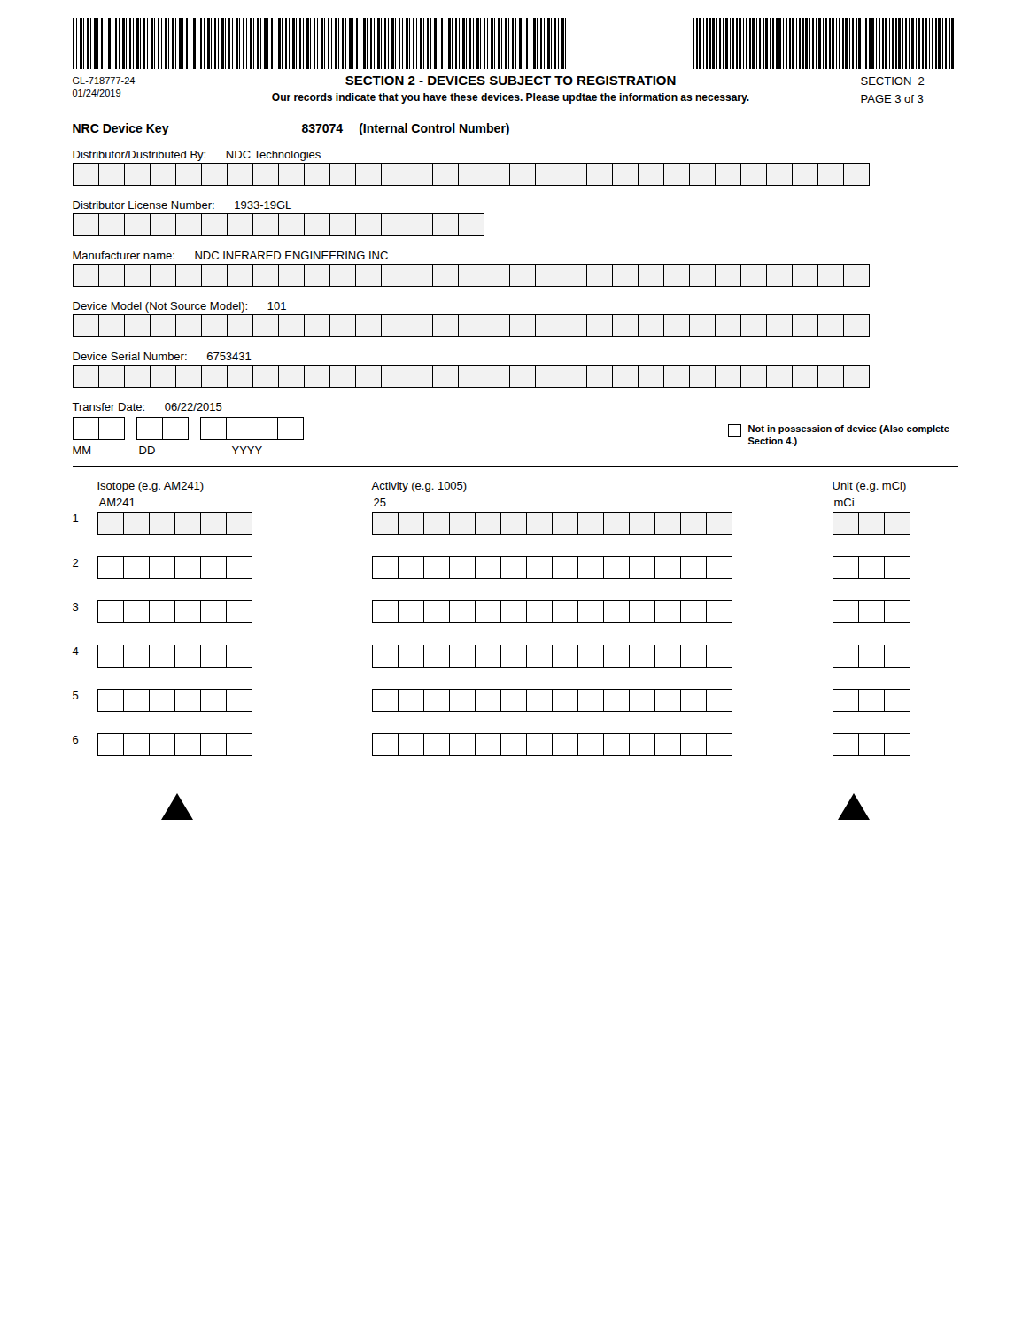GL-718777-24
01/24/2019
SECTION 2 - DEVICES SUBJECT TO REGISTRATION
Our records indicate that you have these devices. Please updtae the information as necessary.
SECTION 2
PAGE 3 of 3
NRC Device Key837074(Internal Control Number)
Distributor/Dustributed By: NDC Technologies
Distributor License Number: 1933-19GL
Manufacturer name: NDC INFRARED ENGINEERING INC
Device Model (Not Source Model): 101
Device Serial Number: 6753431
Transfer Date: 06/22/2015
MM DD YYYY
Not in possession of device (Also complete Section 4.)
Isotope (e.g. AM241)
Activity (e.g. 1005)
Unit (e.g. mCi)
1
AM241
25
mCi
2
3
4
5
6